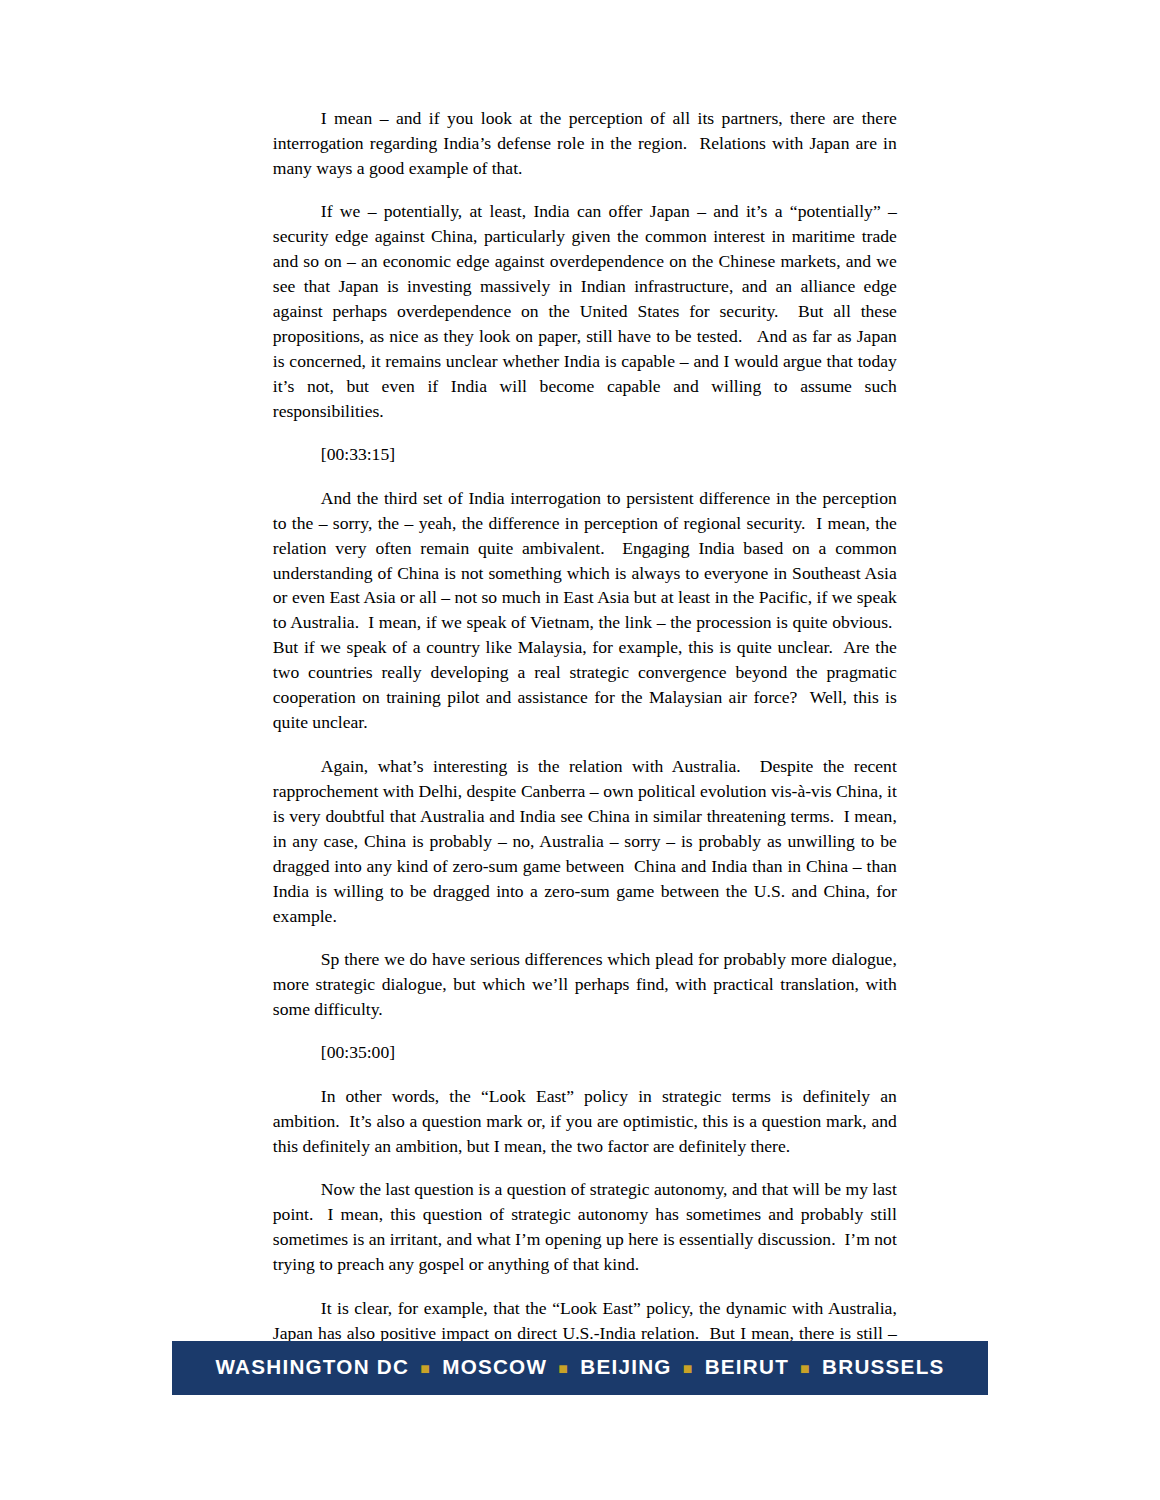I mean – and if you look at the perception of all its partners, there are there interrogation regarding India’s defense role in the region. Relations with Japan are in many ways a good example of that.
If we – potentially, at least, India can offer Japan – and it’s a “potentially” – security edge against China, particularly given the common interest in maritime trade and so on – an economic edge against overdependence on the Chinese markets, and we see that Japan is investing massively in Indian infrastructure, and an alliance edge against perhaps overdependence on the United States for security. But all these propositions, as nice as they look on paper, still have to be tested. And as far as Japan is concerned, it remains unclear whether India is capable – and I would argue that today it’s not, but even if India will become capable and willing to assume such responsibilities.
[00:33:15]
And the third set of India interrogation to persistent difference in the perception to the – sorry, the – yeah, the difference in perception of regional security. I mean, the relation very often remain quite ambivalent. Engaging India based on a common understanding of China is not something which is always to everyone in Southeast Asia or even East Asia or all – not so much in East Asia but at least in the Pacific, if we speak to Australia. I mean, if we speak of Vietnam, the link – the procession is quite obvious. But if we speak of a country like Malaysia, for example, this is quite unclear. Are the two countries really developing a real strategic convergence beyond the pragmatic cooperation on training pilot and assistance for the Malaysian air force? Well, this is quite unclear.
Again, what’s interesting is the relation with Australia. Despite the recent rapprochement with Delhi, despite Canberra – own political evolution vis-à-vis China, it is very doubtful that Australia and India see China in similar threatening terms. I mean, in any case, China is probably – no, Australia – sorry – is probably as unwilling to be dragged into any kind of zero-sum game between China and India than in China – than India is willing to be dragged into a zero-sum game between the U.S. and China, for example.
Sp there we do have serious differences which plead for probably more dialogue, more strategic dialogue, but which we’ll perhaps find, with practical translation, with some difficulty.
[00:35:00]
In other words, the “Look East” policy in strategic terms is definitely an ambition. It’s also a question mark or, if you are optimistic, this is a question mark, and this definitely an ambition, but I mean, the two factor are definitely there.
Now the last question is a question of strategic autonomy, and that will be my last point. I mean, this question of strategic autonomy has sometimes and probably still sometimes is an irritant, and what I’m opening up here is essentially discussion. I’m not trying to preach any gospel or anything of that kind.
It is clear, for example, that the “Look East” policy, the dynamic with Australia, Japan has also positive impact on direct U.S.-India relation. But I mean, there is still – despite all this, this quest for strategic autonomy. No, the notion reflects, of course, traditional Indian views that is a
WASHINGTON DC■MOSCOW■BEIJING■BEIRUT■BRUSSELS